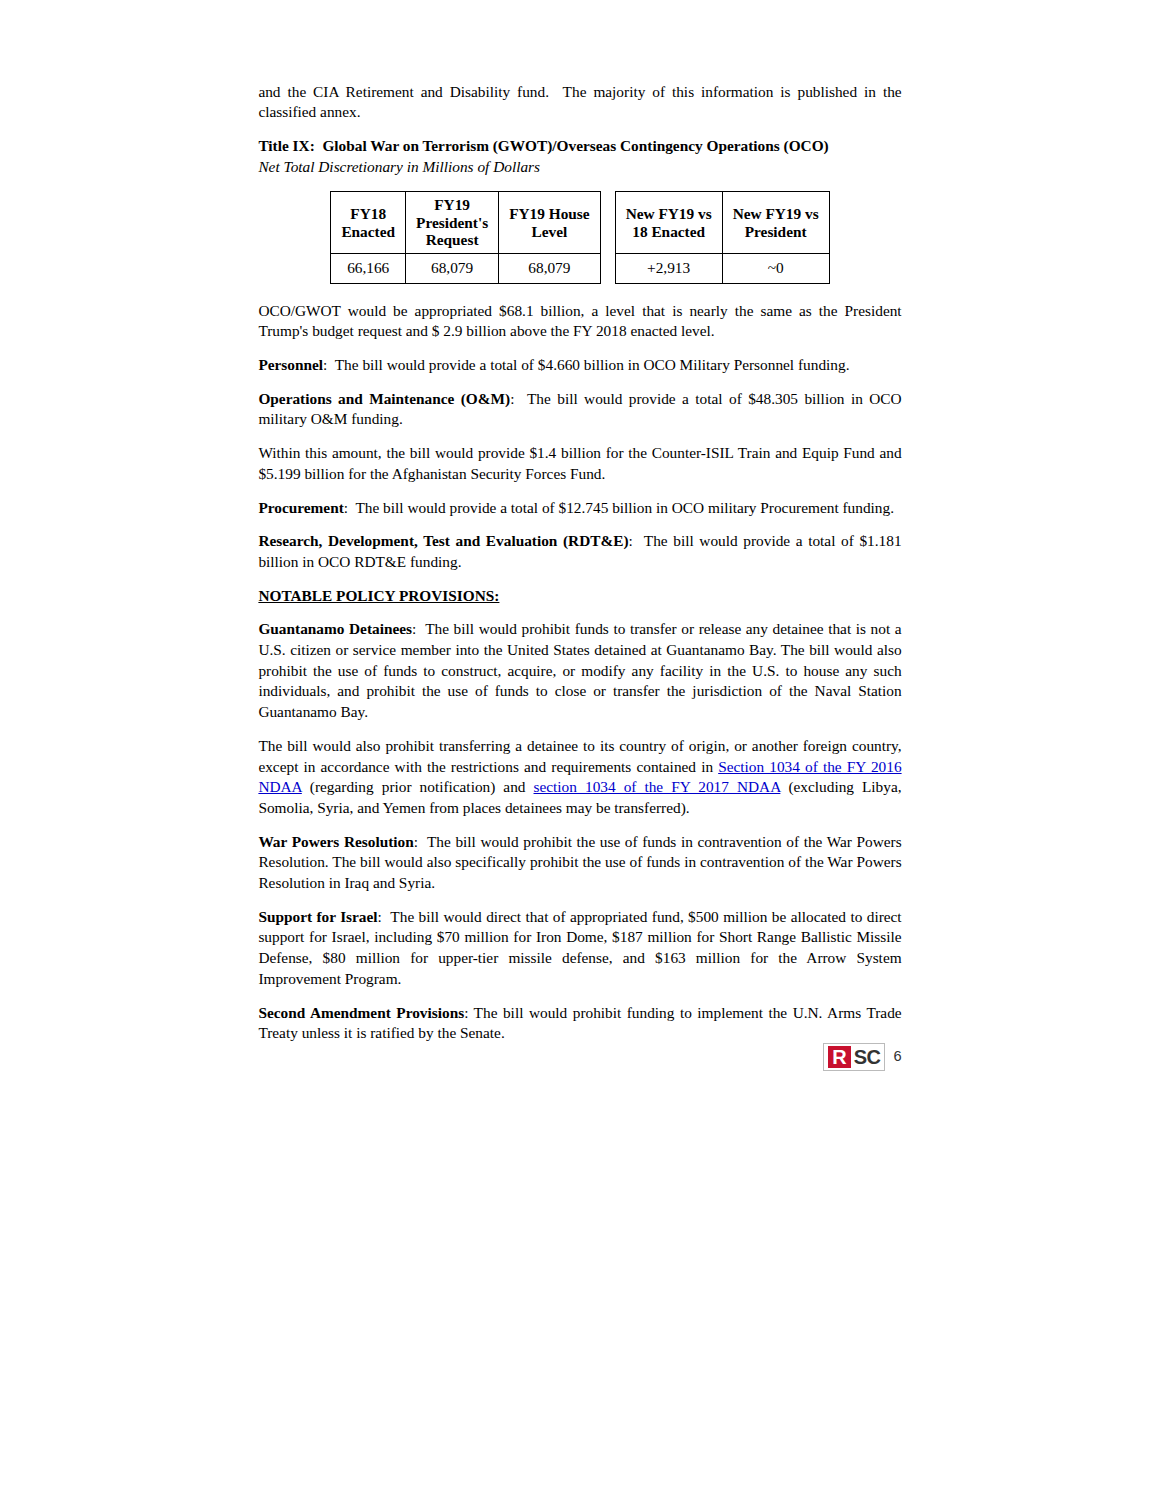and the CIA Retirement and Disability fund. The majority of this information is published in the classified annex.
Title IX: Global War on Terrorism (GWOT)/Overseas Contingency Operations (OCO)
Net Total Discretionary in Millions of Dollars
| FY18 Enacted | FY19 President's Request | FY19 House Level | | New FY19 vs 18 Enacted | New FY19 vs President |
| --- | --- | --- | --- | --- | --- |
| 66,166 | 68,079 | 68,079 | | +2,913 | ~0 |
OCO/GWOT would be appropriated $68.1 billion, a level that is nearly the same as the President Trump's budget request and $ 2.9 billion above the FY 2018 enacted level.
Personnel: The bill would provide a total of $4.660 billion in OCO Military Personnel funding.
Operations and Maintenance (O&M): The bill would provide a total of $48.305 billion in OCO military O&M funding.
Within this amount, the bill would provide $1.4 billion for the Counter-ISIL Train and Equip Fund and $5.199 billion for the Afghanistan Security Forces Fund.
Procurement: The bill would provide a total of $12.745 billion in OCO military Procurement funding.
Research, Development, Test and Evaluation (RDT&E): The bill would provide a total of $1.181 billion in OCO RDT&E funding.
NOTABLE POLICY PROVISIONS:
Guantanamo Detainees: The bill would prohibit funds to transfer or release any detainee that is not a U.S. citizen or service member into the United States detained at Guantanamo Bay. The bill would also prohibit the use of funds to construct, acquire, or modify any facility in the U.S. to house any such individuals, and prohibit the use of funds to close or transfer the jurisdiction of the Naval Station Guantanamo Bay.
The bill would also prohibit transferring a detainee to its country of origin, or another foreign country, except in accordance with the restrictions and requirements contained in Section 1034 of the FY 2016 NDAA (regarding prior notification) and section 1034 of the FY 2017 NDAA (excluding Libya, Somolia, Syria, and Yemen from places detainees may be transferred).
War Powers Resolution: The bill would prohibit the use of funds in contravention of the War Powers Resolution. The bill would also specifically prohibit the use of funds in contravention of the War Powers Resolution in Iraq and Syria.
Support for Israel: The bill would direct that of appropriated fund, $500 million be allocated to direct support for Israel, including $70 million for Iron Dome, $187 million for Short Range Ballistic Missile Defense, $80 million for upper-tier missile defense, and $163 million for the Arrow System Improvement Program.
Second Amendment Provisions: The bill would prohibit funding to implement the U.N. Arms Trade Treaty unless it is ratified by the Senate.
RSC 6